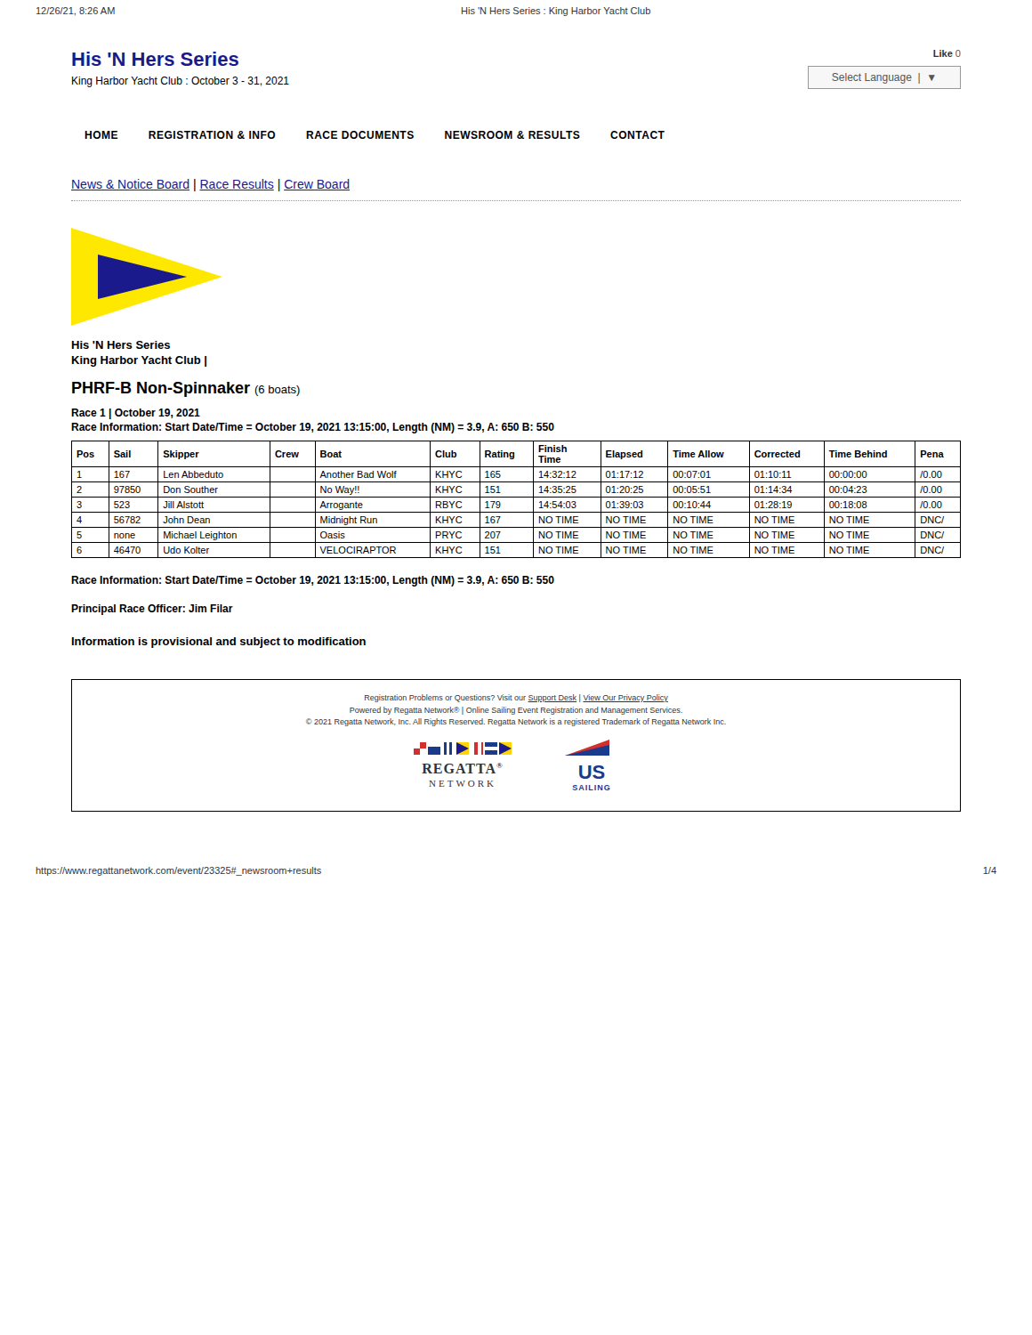12/26/21, 8:26 AM
His 'N Hers Series : King Harbor Yacht Club
His 'N Hers Series
King Harbor Yacht Club : October 3 - 31, 2021
Like 0
Select Language | ▼
HOME REGISTRATION & INFO RACE DOCUMENTS NEWSROOM & RESULTS CONTACT
News & Notice Board | Race Results | Crew Board
His 'N Hers Series
King Harbor Yacht Club |
PHRF-B Non-Spinnaker (6 boats)
Race 1 | October 19, 2021
Race Information: Start Date/Time = October 19, 2021 13:15:00, Length (NM) = 3.9, A: 650 B: 550
| Pos | Sail | Skipper | Crew | Boat | Club | Rating | Finish Time | Elapsed | Time Allow | Corrected | Time Behind | Pena |
| --- | --- | --- | --- | --- | --- | --- | --- | --- | --- | --- | --- | --- |
| 1 | 167 | Len Abbeduto | | Another Bad Wolf | KHYC | 165 | 14:32:12 | 01:17:12 | 00:07:01 | 01:10:11 | 00:00:00 | /0.00 |
| 2 | 97850 | Don Souther | | No Way!! | KHYC | 151 | 14:35:25 | 01:20:25 | 00:05:51 | 01:14:34 | 00:04:23 | /0.00 |
| 3 | 523 | Jill Alstott | | Arrogante | RBYC | 179 | 14:54:03 | 01:39:03 | 00:10:44 | 01:28:19 | 00:18:08 | /0.00 |
| 4 | 56782 | John Dean | | Midnight Run | KHYC | 167 | NO TIME | NO TIME | NO TIME | NO TIME | NO TIME | DNC/ |
| 5 | none | Michael Leighton | | Oasis | PRYC | 207 | NO TIME | NO TIME | NO TIME | NO TIME | NO TIME | DNC/ |
| 6 | 46470 | Udo Kolter | | VELOCIRAPTOR | KHYC | 151 | NO TIME | NO TIME | NO TIME | NO TIME | NO TIME | DNC/ |
Race Information: Start Date/Time = October 19, 2021 13:15:00, Length (NM) = 3.9, A: 650 B: 550
Principal Race Officer: Jim Filar
Information is provisional and subject to modification
Registration Problems or Questions? Visit our Support Desk | View Our Privacy Policy
Powered by Regatta Network® | Online Sailing Event Registration and Management Services.
© 2021 Regatta Network, Inc. All Rights Reserved. Regatta Network is a registered Trademark of Regatta Network Inc.
REGATTA®
NETWORK
US
SAILING
https://www.regattanetwork.com/event/23325#_newsroom+results
1/4